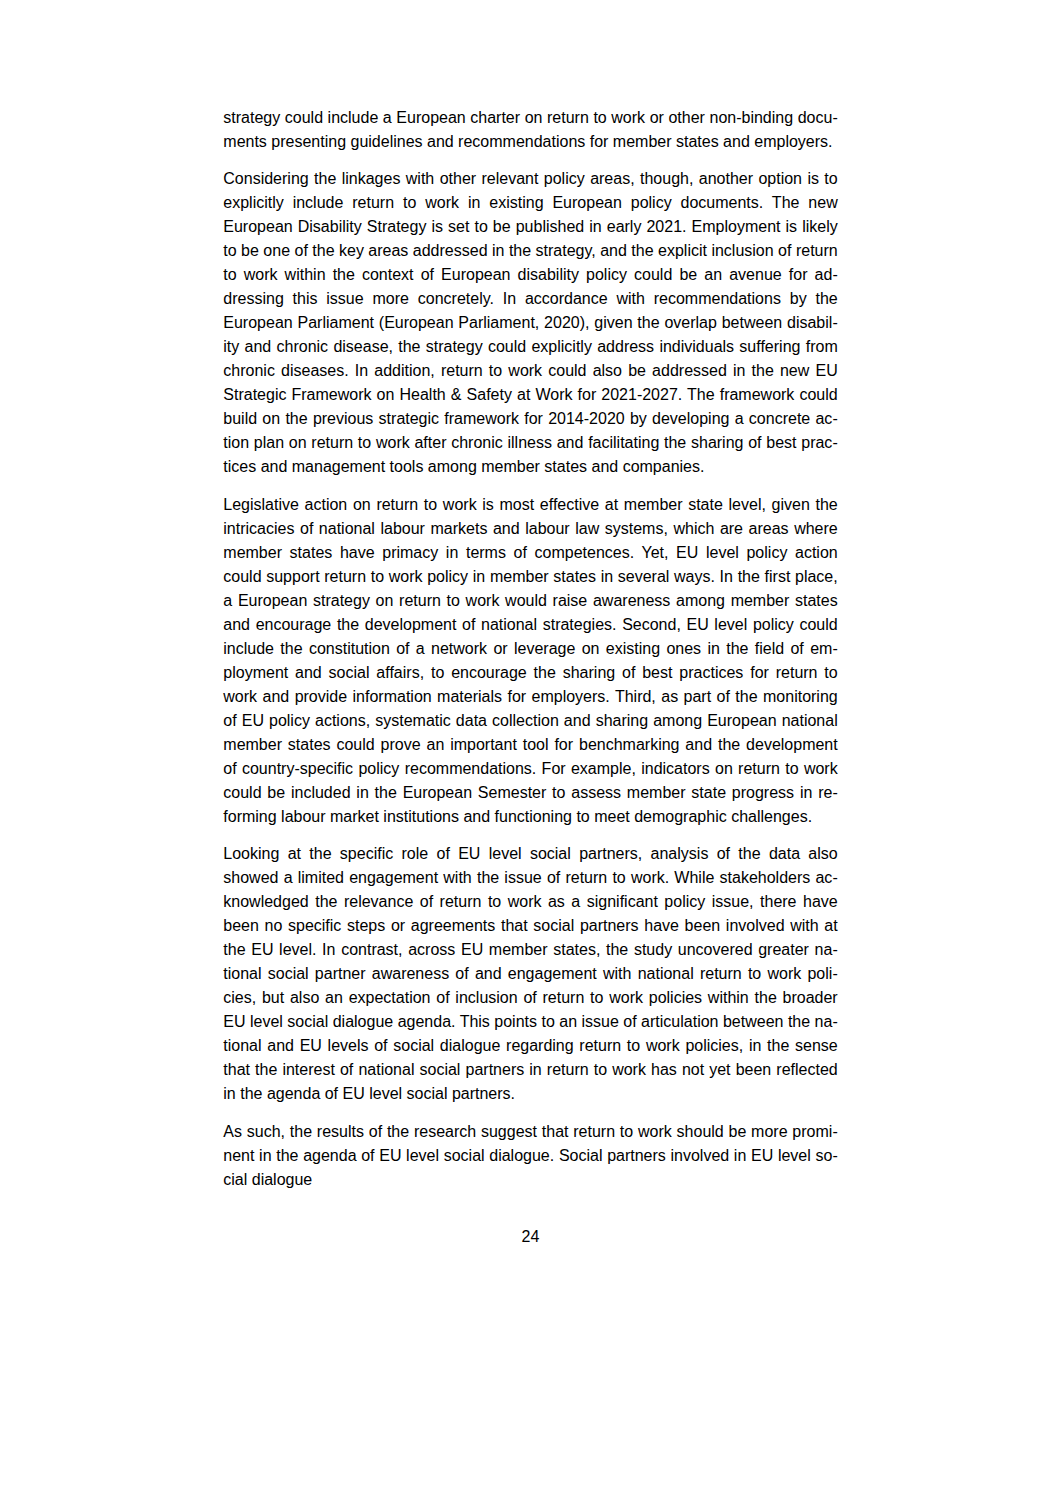strategy could include a European charter on return to work or other non-binding documents presenting guidelines and recommendations for member states and employers.
Considering the linkages with other relevant policy areas, though, another option is to explicitly include return to work in existing European policy documents. The new European Disability Strategy is set to be published in early 2021. Employment is likely to be one of the key areas addressed in the strategy, and the explicit inclusion of return to work within the context of European disability policy could be an avenue for addressing this issue more concretely. In accordance with recommendations by the European Parliament (European Parliament, 2020), given the overlap between disability and chronic disease, the strategy could explicitly address individuals suffering from chronic diseases. In addition, return to work could also be addressed in the new EU Strategic Framework on Health & Safety at Work for 2021-2027. The framework could build on the previous strategic framework for 2014-2020 by developing a concrete action plan on return to work after chronic illness and facilitating the sharing of best practices and management tools among member states and companies.
Legislative action on return to work is most effective at member state level, given the intricacies of national labour markets and labour law systems, which are areas where member states have primacy in terms of competences. Yet, EU level policy action could support return to work policy in member states in several ways. In the first place, a European strategy on return to work would raise awareness among member states and encourage the development of national strategies. Second, EU level policy could include the constitution of a network or leverage on existing ones in the field of employment and social affairs, to encourage the sharing of best practices for return to work and provide information materials for employers. Third, as part of the monitoring of EU policy actions, systematic data collection and sharing among European national member states could prove an important tool for benchmarking and the development of country-specific policy recommendations. For example, indicators on return to work could be included in the European Semester to assess member state progress in reforming labour market institutions and functioning to meet demographic challenges.
Looking at the specific role of EU level social partners, analysis of the data also showed a limited engagement with the issue of return to work. While stakeholders acknowledged the relevance of return to work as a significant policy issue, there have been no specific steps or agreements that social partners have been involved with at the EU level. In contrast, across EU member states, the study uncovered greater national social partner awareness of and engagement with national return to work policies, but also an expectation of inclusion of return to work policies within the broader EU level social dialogue agenda. This points to an issue of articulation between the national and EU levels of social dialogue regarding return to work policies, in the sense that the interest of national social partners in return to work has not yet been reflected in the agenda of EU level social partners.
As such, the results of the research suggest that return to work should be more prominent in the agenda of EU level social dialogue. Social partners involved in EU level social dialogue
24